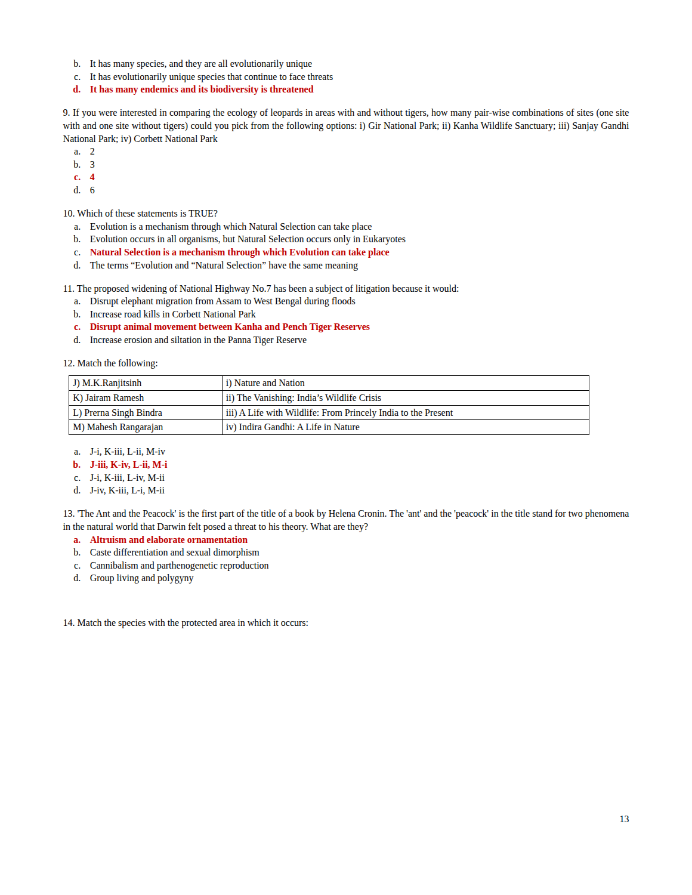It has many species, and they are all evolutionarily unique
It has evolutionarily unique species that continue to face threats
It has many endemics and its biodiversity is threatened
9. If you were interested in comparing the ecology of leopards in areas with and without tigers, how many pair-wise combinations of sites (one site with and one site without tigers) could you pick from the following options: i) Gir National Park; ii) Kanha Wildlife Sanctuary; iii) Sanjay Gandhi National Park; iv) Corbett National Park
2
3
4
6
10. Which of these statements is TRUE?
Evolution is a mechanism through which Natural Selection can take place
Evolution occurs in all organisms, but Natural Selection occurs only in Eukaryotes
Natural Selection is a mechanism through which Evolution can take place
The terms “Evolution and “Natural Selection” have the same meaning
11. The proposed widening of National Highway No.7 has been a subject of litigation because it would:
Disrupt elephant migration from Assam to West Bengal during floods
Increase road kills in Corbett National Park
Disrupt animal movement between Kanha and Pench Tiger Reserves
Increase erosion and siltation in the Panna Tiger Reserve
12. Match the following:
| J) M.K.Ranjitsinh | i) Nature and Nation |
| K) Jairam Ramesh | ii) The Vanishing: India’s Wildlife Crisis |
| L) Prerna Singh Bindra | iii) A Life with Wildlife: From Princely India to the Present |
| M) Mahesh Rangarajan | iv) Indira Gandhi: A Life in Nature |
J-i, K-iii, L-ii, M-iv
J-iii, K-iv, L-ii, M-i
J-i, K-iii, L-iv, M-ii
J-iv, K-iii, L-i, M-ii
13. 'The Ant and the Peacock' is the first part of the title of a book by Helena Cronin. The 'ant' and the 'peacock' in the title stand for two phenomena in the natural world that Darwin felt posed a threat to his theory. What are they?
Altruism and elaborate ornamentation
Caste differentiation and sexual dimorphism
Cannibalism and parthenogenetic reproduction
Group living and polygyny
14. Match the species with the protected area in which it occurs:
13